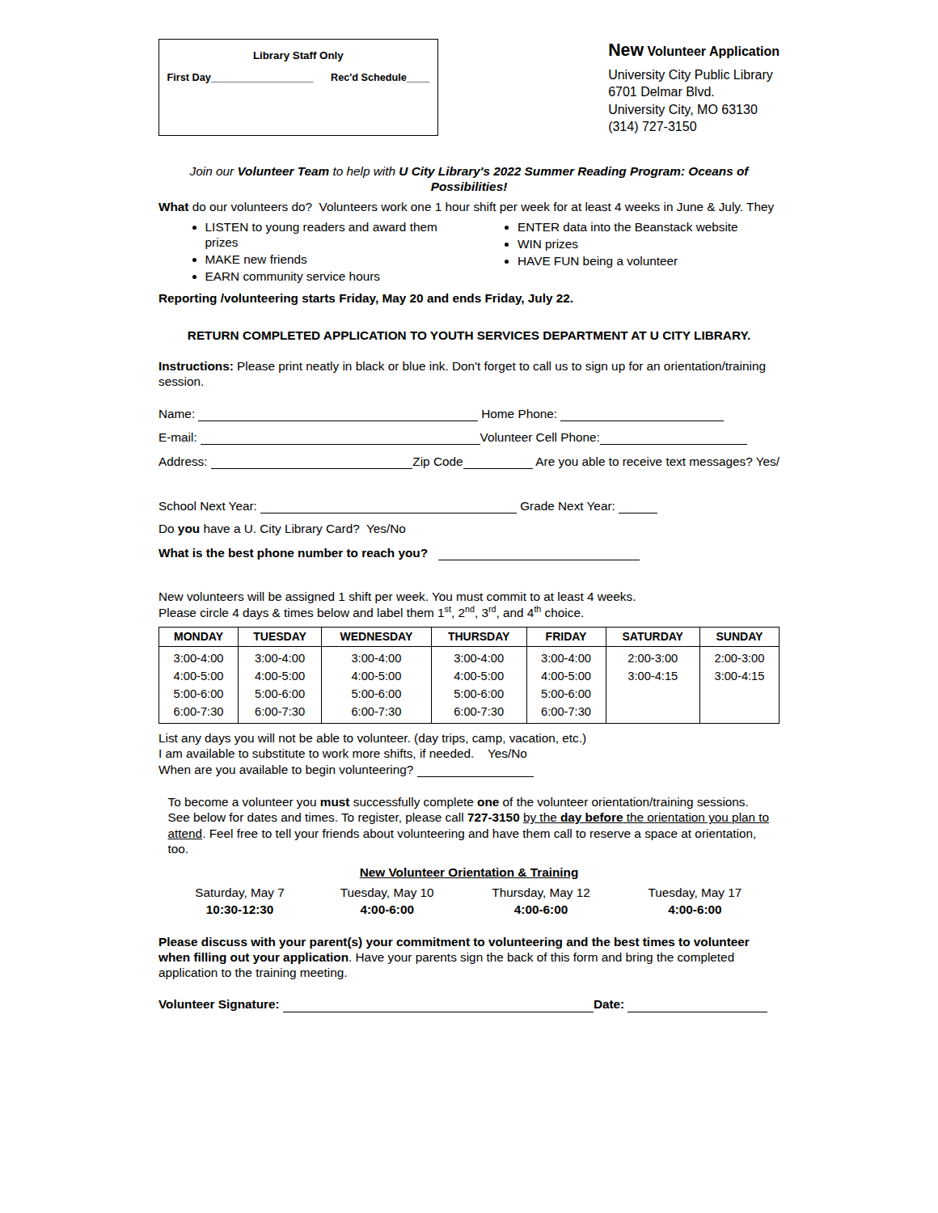Library Staff Only
First Day__________________ Rec'd Schedule____
New Volunteer Application
University City Public Library
6701 Delmar Blvd.
University City, MO 63130
(314) 727-3150
Join our Volunteer Team to help with U City Library's 2022 Summer Reading Program: Oceans of Possibilities!
What do our volunteers do? Volunteers work one 1 hour shift per week for at least 4 weeks in June & July. They
LISTEN to young readers and award them prizes
MAKE new friends
EARN community service hours
ENTER data into the Beanstack website
WIN prizes
HAVE FUN being a volunteer
Reporting /volunteering starts Friday, May 20 and ends Friday, July 22.
RETURN COMPLETED APPLICATION TO YOUTH SERVICES DEPARTMENT AT U CITY LIBRARY.
Instructions: Please print neatly in black or blue ink. Don't forget to call us to sign up for an orientation/training session.
Name: Home Phone:
E-mail: Volunteer Cell Phone:
Address: Zip Code Are you able to receive text messages? Yes/No
School Next Year: Grade Next Year:
Do you have a U. City Library Card? Yes/No
What is the best phone number to reach you?
New volunteers will be assigned 1 shift per week. You must commit to at least 4 weeks.
Please circle 4 days & times below and label them 1st, 2nd, 3rd, and 4th choice.
| MONDAY | TUESDAY | WEDNESDAY | THURSDAY | FRIDAY | SATURDAY | SUNDAY |
| --- | --- | --- | --- | --- | --- | --- |
| 3:00-4:00 4:00-5:00 5:00-6:00 6:00-7:30 | 3:00-4:00 4:00-5:00 5:00-6:00 6:00-7:30 | 3:00-4:00 4:00-5:00 5:00-6:00 6:00-7:30 | 3:00-4:00 4:00-5:00 5:00-6:00 6:00-7:30 | 3:00-4:00 4:00-5:00 5:00-6:00 6:00-7:30 | 2:00-3:00 3:00-4:15 | 2:00-3:00 3:00-4:15 |
List any days you will not be able to volunteer. (day trips, camp, vacation, etc.)
I am available to substitute to work more shifts, if needed. Yes/No
When are you available to begin volunteering?
To become a volunteer you must successfully complete one of the volunteer orientation/training sessions. See below for dates and times. To register, please call 727-3150 by the day before the orientation you plan to attend. Feel free to tell your friends about volunteering and have them call to reserve a space at orientation, too.
New Volunteer Orientation & Training
| Saturday, May 7 | Tuesday, May 10 | Thursday, May 12 | Tuesday, May 17 |
| 10:30-12:30 | 4:00-6:00 | 4:00-6:00 | 4:00-6:00 |
Please discuss with your parent(s) your commitment to volunteering and the best times to volunteer when filling out your application. Have your parents sign the back of this form and bring the completed application to the training meeting.
Volunteer Signature: Date: